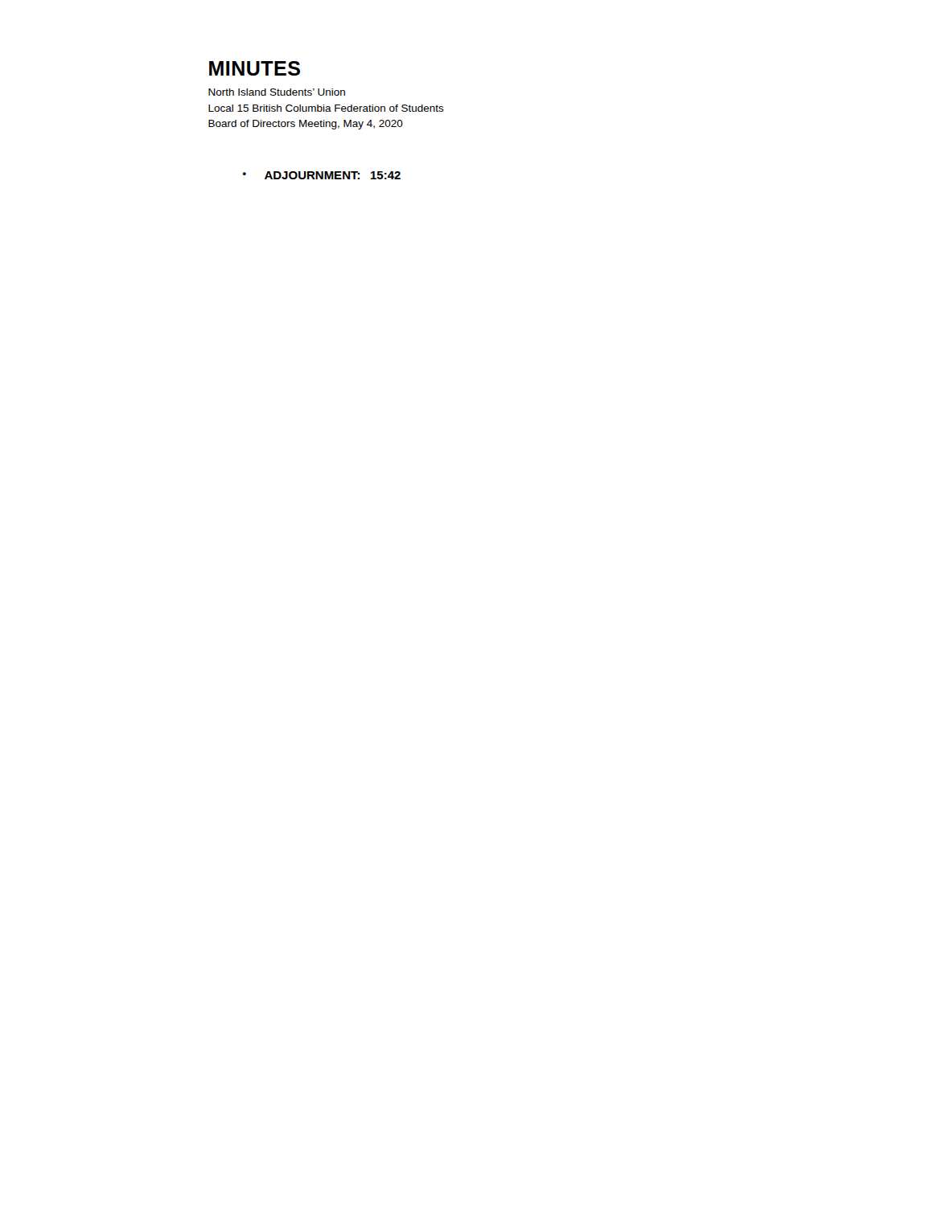MINUTES
North Island Students’ Union
Local 15 British Columbia Federation of Students
Board of Directors Meeting, May 4, 2020
ADJOURNMENT:15:42